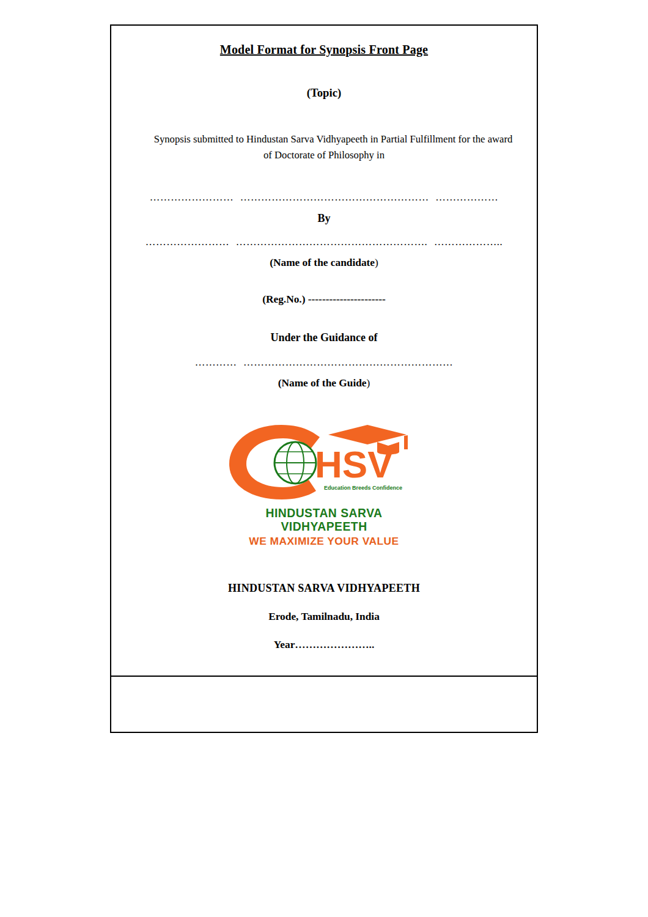Model Format for Synopsis Front Page
(Topic)
Synopsis submitted to Hindustan Sarva Vidhyapeeth in Partial Fulfillment for the award of Doctorate of Philosophy in
…………………… ……………………………………………… ………………
By
…………………… ………………………………………………. ………………..
(Name of the candidate)
(Reg.No.) ----------------------
Under the Guidance of
………… ……………………………………………………
(Name of the Guide)
HSV Education Breeds Confidence
HINDUSTAN SARVA VIDHYAPEETH
WE MAXIMIZE YOUR VALUE
HINDUSTAN SARVA VIDHYAPEETH
Erode, Tamilnadu, India
Year…………………..